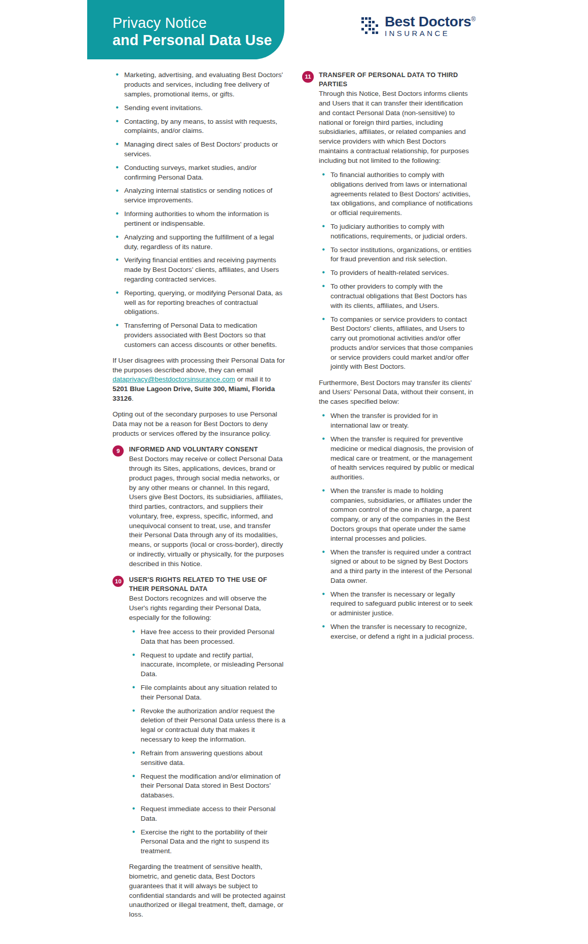Privacy Noticeand Personal Data Use
Best Doctors®
INSURANCE
Marketing, advertising, and evaluating Best Doctors' products and services, including free delivery of samples, promotional items, or gifts.
Sending event invitations.
Contacting, by any means, to assist with requests, complaints, and/or claims.
Managing direct sales of Best Doctors' products or services.
Conducting surveys, market studies, and/or confirming Personal Data.
Analyzing internal statistics or sending notices of service improvements.
Informing authorities to whom the information is pertinent or indispensable.
Analyzing and supporting the fulfillment of a legal duty, regardless of its nature.
Verifying financial entities and receiving payments made by Best Doctors' clients, affiliates, and Users regarding contracted services.
Reporting, querying, or modifying Personal Data, as well as for reporting breaches of contractual obligations.
Transferring of Personal Data to medication providers associated with Best Doctors so that customers can access discounts or other benefits.
If User disagrees with processing their Personal Data for the purposes described above, they can email dataprivacy@bestdoctorsinsurance.com or mail it to 5201 Blue Lagoon Drive, Suite 300, Miami, Florida 33126.
Opting out of the secondary purposes to use Personal Data may not be a reason for Best Doctors to deny products or services offered by the insurance policy.
9
Informed and Voluntary Consent
Best Doctors may receive or collect Personal Data through its Sites, applications, devices, brand or product pages, through social media networks, or by any other means or channel. In this regard, Users give Best Doctors, its subsidiaries, affiliates, third parties, contractors, and suppliers their voluntary, free, express, specific, informed, and unequivocal consent to treat, use, and transfer their Personal Data through any of its modalities, means, or supports (local or cross-border), directly or indirectly, virtually or physically, for the purposes described in this Notice.
10
User's Rights Related to the Use of Their Personal Data
Best Doctors recognizes and will observe the User's rights regarding their Personal Data, especially for the following:
Have free access to their provided Personal Data that has been processed.
Request to update and rectify partial, inaccurate, incomplete, or misleading Personal Data.
File complaints about any situation related to their Personal Data.
Revoke the authorization and/or request the deletion of their Personal Data unless there is a legal or contractual duty that makes it necessary to keep the information.
Refrain from answering questions about sensitive data.
Request the modification and/or elimination of their Personal Data stored in Best Doctors' databases.
Request immediate access to their Personal Data.
Exercise the right to the portability of their Personal Data and the right to suspend its treatment.
Regarding the treatment of sensitive health, biometric, and genetic data, Best Doctors guarantees that it will always be subject to confidential standards and will be protected against unauthorized or illegal treatment, theft, damage, or loss.
11
Transfer of Personal Data to Third Parties
Through this Notice, Best Doctors informs clients and Users that it can transfer their identification and contact Personal Data (non-sensitive) to national or foreign third parties, including subsidiaries, affiliates, or related companies and service providers with which Best Doctors maintains a contractual relationship, for purposes including but not limited to the following:
To financial authorities to comply with obligations derived from laws or international agreements related to Best Doctors' activities, tax obligations, and compliance of notifications or official requirements.
To judiciary authorities to comply with notifications, requirements, or judicial orders.
To sector institutions, organizations, or entities for fraud prevention and risk selection.
To providers of health-related services.
To other providers to comply with the contractual obligations that Best Doctors has with its clients, affiliates, and Users.
To companies or service providers to contact Best Doctors' clients, affiliates, and Users to carry out promotional activities and/or offer products and/or services that those companies or service providers could market and/or offer jointly with Best Doctors.
Furthermore, Best Doctors may transfer its clients' and Users' Personal Data, without their consent, in the cases specified below:
When the transfer is provided for in international law or treaty.
When the transfer is required for preventive medicine or medical diagnosis, the provision of medical care or treatment, or the management of health services required by public or medical authorities.
When the transfer is made to holding companies, subsidiaries, or affiliates under the common control of the one in charge, a parent company, or any of the companies in the Best Doctors groups that operate under the same internal processes and policies.
When the transfer is required under a contract signed or about to be signed by Best Doctors and a third party in the interest of the Personal Data owner.
When the transfer is necessary or legally required to safeguard public interest or to seek or administer justice.
When the transfer is necessary to recognize, exercise, or defend a right in a judicial process.